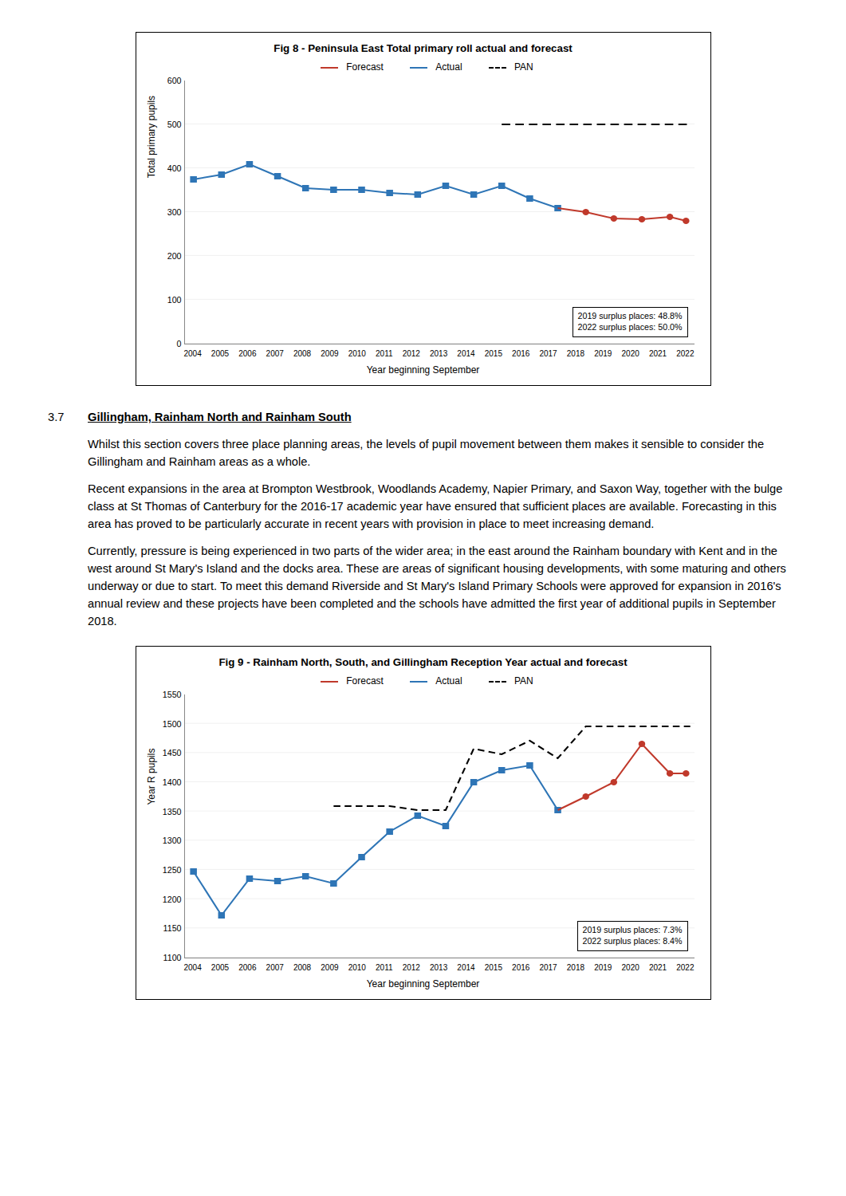Fig 8 - Peninsula East Total primary roll actual and forecast
Forecast Actual PAN
Total primary pupils
600
500
400
300
200
100
0
2019 surplus places: 48.8%
2022 surplus places: 50.0%
2004200520062007200820092010201120122013201420152016201720182019202020212022
Year beginning September
3.7
Gillingham, Rainham North and Rainham South
Whilst this section covers three place planning areas, the levels of pupil movement between them makes it sensible to consider the Gillingham and Rainham areas as a whole.
Recent expansions in the area at Brompton Westbrook, Woodlands Academy, Napier Primary, and Saxon Way, together with the bulge class at St Thomas of Canterbury for the 2016-17 academic year have ensured that sufficient places are available. Forecasting in this area has proved to be particularly accurate in recent years with provision in place to meet increasing demand.
Currently, pressure is being experienced in two parts of the wider area; in the east around the Rainham boundary with Kent and in the west around St Mary's Island and the docks area. These are areas of significant housing developments, with some maturing and others underway or due to start. To meet this demand Riverside and St Mary's Island Primary Schools were approved for expansion in 2016's annual review and these projects have been completed and the schools have admitted the first year of additional pupils in September 2018.
Fig 9 - Rainham North, South, and Gillingham Reception Year actual and forecast
Forecast Actual PAN
Year R pupils
1550
1500
1450
1400
1350
1300
1250
1200
1150
1100
2019 surplus places: 7.3%
2022 surplus places: 8.4%
2004200520062007200820092010201120122013201420152016201720182019202020212022
Year beginning September